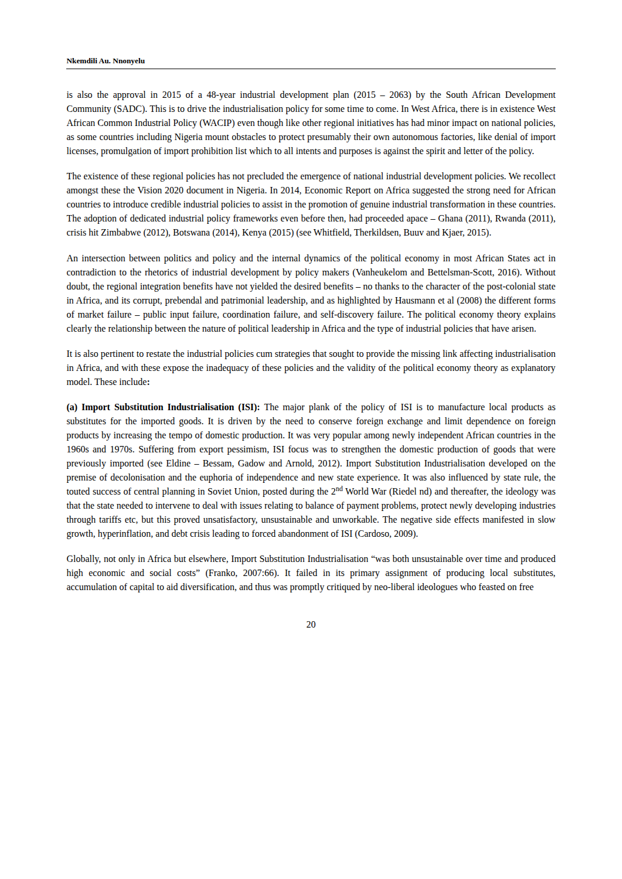Nkemdili Au. Nnonyelu
is also the approval in 2015 of a 48-year industrial development plan (2015 – 2063) by the South African Development Community (SADC). This is to drive the industrialisation policy for some time to come. In West Africa, there is in existence West African Common Industrial Policy (WACIP) even though like other regional initiatives has had minor impact on national policies, as some countries including Nigeria mount obstacles to protect presumably their own autonomous factories, like denial of import licenses, promulgation of import prohibition list which to all intents and purposes is against the spirit and letter of the policy.
The existence of these regional policies has not precluded the emergence of national industrial development policies. We recollect amongst these the Vision 2020 document in Nigeria. In 2014, Economic Report on Africa suggested the strong need for African countries to introduce credible industrial policies to assist in the promotion of genuine industrial transformation in these countries. The adoption of dedicated industrial policy frameworks even before then, had proceeded apace – Ghana (2011), Rwanda (2011), crisis hit Zimbabwe (2012), Botswana (2014), Kenya (2015) (see Whitfield, Therkildsen, Buuv and Kjaer, 2015).
An intersection between politics and policy and the internal dynamics of the political economy in most African States act in contradiction to the rhetorics of industrial development by policy makers (Vanheukelom and Bettelsman-Scott, 2016). Without doubt, the regional integration benefits have not yielded the desired benefits – no thanks to the character of the post-colonial state in Africa, and its corrupt, prebendal and patrimonial leadership, and as highlighted by Hausmann et al (2008) the different forms of market failure – public input failure, coordination failure, and self-discovery failure. The political economy theory explains clearly the relationship between the nature of political leadership in Africa and the type of industrial policies that have arisen.
It is also pertinent to restate the industrial policies cum strategies that sought to provide the missing link affecting industrialisation in Africa, and with these expose the inadequacy of these policies and the validity of the political economy theory as explanatory model. These include:
(a) Import Substitution Industrialisation (ISI): The major plank of the policy of ISI is to manufacture local products as substitutes for the imported goods. It is driven by the need to conserve foreign exchange and limit dependence on foreign products by increasing the tempo of domestic production. It was very popular among newly independent African countries in the 1960s and 1970s. Suffering from export pessimism, ISI focus was to strengthen the domestic production of goods that were previously imported (see Eldine – Bessam, Gadow and Arnold, 2012). Import Substitution Industrialisation developed on the premise of decolonisation and the euphoria of independence and new state experience. It was also influenced by state rule, the touted success of central planning in Soviet Union, posted during the 2nd World War (Riedel nd) and thereafter, the ideology was that the state needed to intervene to deal with issues relating to balance of payment problems, protect newly developing industries through tariffs etc, but this proved unsatisfactory, unsustainable and unworkable. The negative side effects manifested in slow growth, hyperinflation, and debt crisis leading to forced abandonment of ISI (Cardoso, 2009).
Globally, not only in Africa but elsewhere, Import Substitution Industrialisation “was both unsustainable over time and produced high economic and social costs” (Franko, 2007:66). It failed in its primary assignment of producing local substitutes, accumulation of capital to aid diversification, and thus was promptly critiqued by neo-liberal ideologues who feasted on free
20